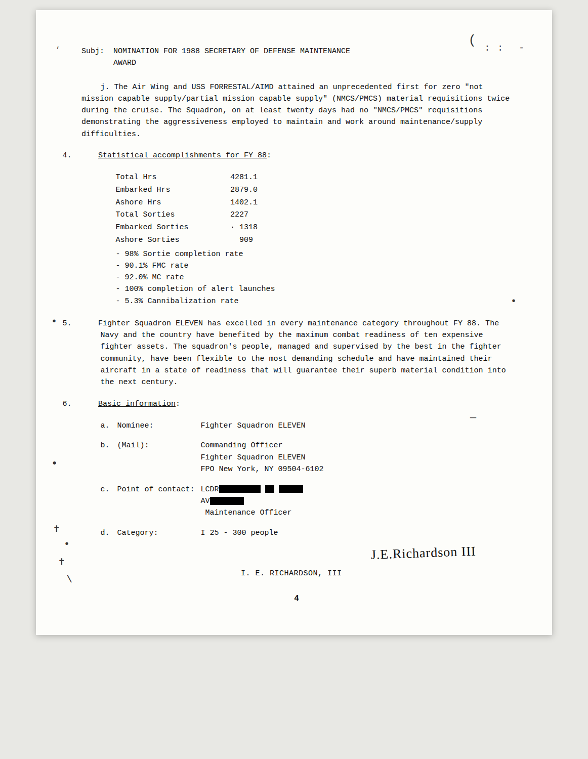( : : - ,
Subj: NOMINATION FOR 1988 SECRETARY OF DEFENSE MAINTENANCE
AWARD
j. The Air Wing and USS FORRESTAL/AIMD attained an unprecedented first for zero "not mission capable supply/partial mission capable supply" (NMCS/PMCS) material requisitions twice during the cruise. The Squadron, on at least twenty days had no "NMCS/PMCS" requisitions demonstrating the aggressiveness employed to maintain and work around maintenance/supply difficulties.
4. Statistical accomplishments for FY 88:
| Total Hrs | 4281.1 |
| Embarked Hrs | 2879.0 |
| Ashore Hrs | 1402.1 |
| Total Sorties | 2227 |
| Embarked Sorties | · 1318 |
| Ashore Sorties | 909 |
98% Sortie completion rate
90.1% FMC rate
92.0% MC rate
100% completion of alert launches
5.3% Cannibalization rate
•
5. Fighter Squadron ELEVEN has excelled in every maintenance category throughout FY 88. The Navy and the country have benefited by the maximum combat readiness of ten expensive fighter assets. The squadron's people, managed and supervised by the best in the fighter community, have been flexible to the most demanding schedule and have maintained their aircraft in a state of readiness that will guarantee their superb material condition into the next century.
6. Basic information:
—
a.
Nominee:
Fighter Squadron ELEVEN
b.
(Mail):
Commanding Officer
Fighter Squadron ELEVEN
FPO New York, NY 09504-6102
c.
Point of contact:
LCDR
AV
Maintenance Officer
d.
Category:
I 25 - 300 people
J.E.Richardson III
I. E. RICHARDSON, III
4
• • ✝ • ✝ \